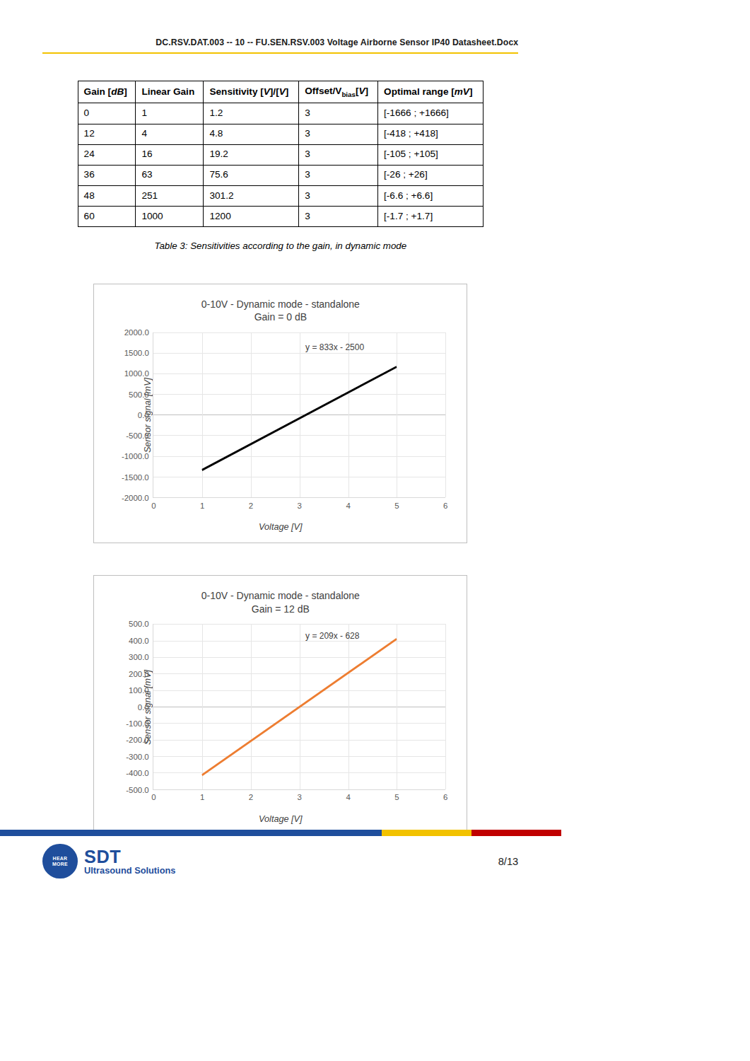DC.RSV.DAT.003 -- 10 -- FU.SEN.RSV.003 Voltage Airborne Sensor IP40 Datasheet.Docx
| Gain [ dB ] | Linear Gain | Sensitivity [ V ]/[ V ] | Offset/V bias [ V ] | Optimal range [ mV ] |
| --- | --- | --- | --- | --- |
| 0 | 1 | 1.2 | 3 | [-1666 ; +1666] |
| 12 | 4 | 4.8 | 3 | [-418 ; +418] |
| 24 | 16 | 19.2 | 3 | [-105 ; +105] |
| 36 | 63 | 75.6 | 3 | [-26 ; +26] |
| 48 | 251 | 301.2 | 3 | [-6.6 ; +6.6] |
| 60 | 1000 | 1200 | 3 | [-1.7 ; +1.7] |
Table 3: Sensitivities according to the gain, in dynamic mode
0-10V - Dynamic mode - standalone
Gain = 0 dB
Sensor signal [mV]
2000.0 1500.0 1000.0 500.0 0.0 -500.0 -1000.0 -1500.0 -2000.0
y = 833x - 2500
0 1 2 3 4 5 6
Voltage [V]
0-10V - Dynamic mode - standalone
Gain = 12 dB
Sensor signal [mV]
500.0 400.0 300.0 200.0 100.0 0.0 -100.0 -200.0 -300.0 -400.0 -500.0
y = 209x - 628
0 1 2 3 4 5 6
Voltage [V]
HEAR MORE
SDT
Ultrasound Solutions
8/13